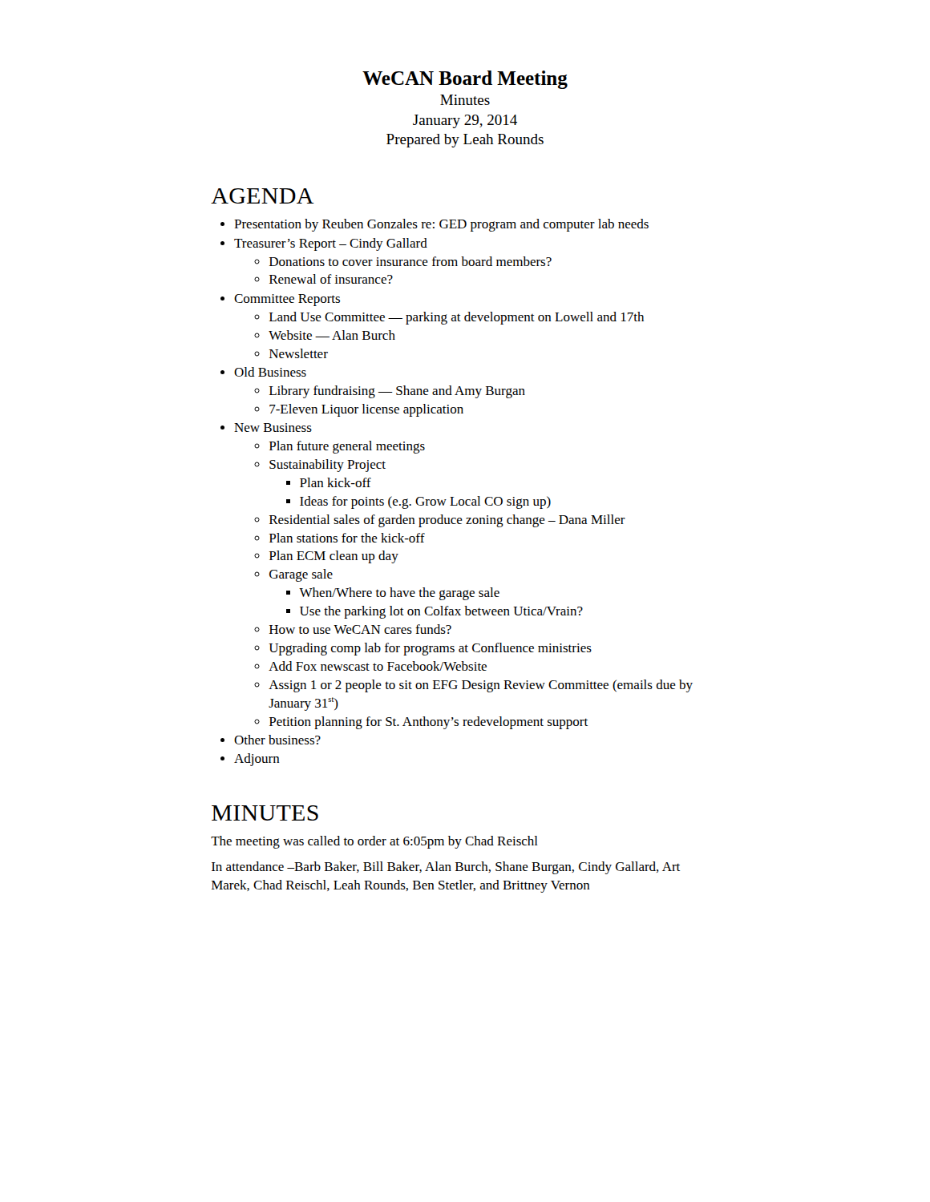WeCAN Board Meeting
Minutes
January 29, 2014
Prepared by Leah Rounds
AGENDA
Presentation by Reuben Gonzales re: GED program and computer lab needs
Treasurer’s Report – Cindy Gallard
Donations to cover insurance from board members?
Renewal of insurance?
Committee Reports
Land Use Committee — parking at development on Lowell and 17th
Website — Alan Burch
Newsletter
Old Business
Library fundraising — Shane and Amy Burgan
7-Eleven Liquor license application
New Business
Plan future general meetings
Sustainability Project
Plan kick-off
Ideas for points (e.g. Grow Local CO sign up)
Residential sales of garden produce zoning change – Dana Miller
Plan stations for the kick-off
Plan ECM clean up day
Garage sale
When/Where to have the garage sale
Use the parking lot on Colfax between Utica/Vrain?
How to use WeCAN cares funds?
Upgrading comp lab for programs at Confluence ministries
Add Fox newscast to Facebook/Website
Assign 1 or 2 people to sit on EFG Design Review Committee (emails due by January 31st)
Petition planning for St. Anthony’s redevelopment support
Other business?
Adjourn
MINUTES
The meeting was called to order at 6:05pm by Chad Reischl
In attendance –Barb Baker, Bill Baker, Alan Burch, Shane Burgan, Cindy Gallard, Art Marek, Chad Reischl, Leah Rounds, Ben Stetler, and Brittney Vernon